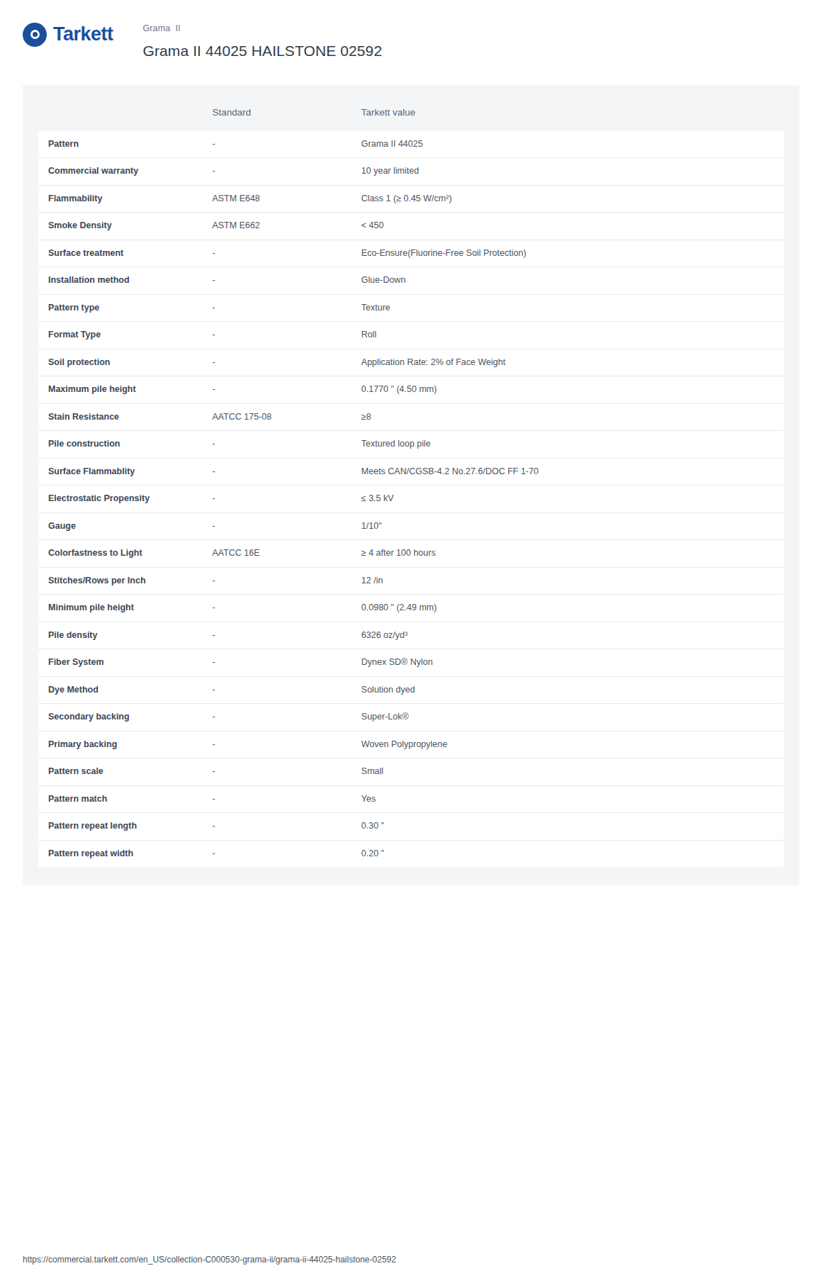Tarkett
Grama II
Grama II 44025 HAILSTONE 02592
| | Standard | Tarkett value |
| --- | --- | --- |
| Pattern | - | Grama II 44025 |
| Commercial warranty | - | 10 year limited |
| Flammability | ASTM E648 | Class 1 (≥ 0.45 W/cm²) |
| Smoke Density | ASTM E662 | < 450 |
| Surface treatment | - | Eco-Ensure(Fluorine-Free Soil Protection) |
| Installation method | - | Glue-Down |
| Pattern type | - | Texture |
| Format Type | - | Roll |
| Soil protection | - | Application Rate: 2% of Face Weight |
| Maximum pile height | - | 0.1770 " (4.50 mm) |
| Stain Resistance | AATCC 175-08 | ≥8 |
| Pile construction | - | Textured loop pile |
| Surface Flammablity | - | Meets CAN/CGSB-4.2 No.27.6/DOC FF 1-70 |
| Electrostatic Propensity | - | ≤ 3.5 kV |
| Gauge | - | 1/10" |
| Colorfastness to Light | AATCC 16E | ≥ 4 after 100 hours |
| Stitches/Rows per Inch | - | 12 /in |
| Minimum pile height | - | 0.0980 " (2.49 mm) |
| Pile density | - | 6326 oz/yd³ |
| Fiber System | - | Dynex SD® Nylon |
| Dye Method | - | Solution dyed |
| Secondary backing | - | Super-Lok® |
| Primary backing | - | Woven Polypropylene |
| Pattern scale | - | Small |
| Pattern match | - | Yes |
| Pattern repeat length | - | 0.30 " |
| Pattern repeat width | - | 0.20 " |
https://commercial.tarkett.com/en_US/collection-C000530-grama-ii/grama-ii-44025-hailstone-02592